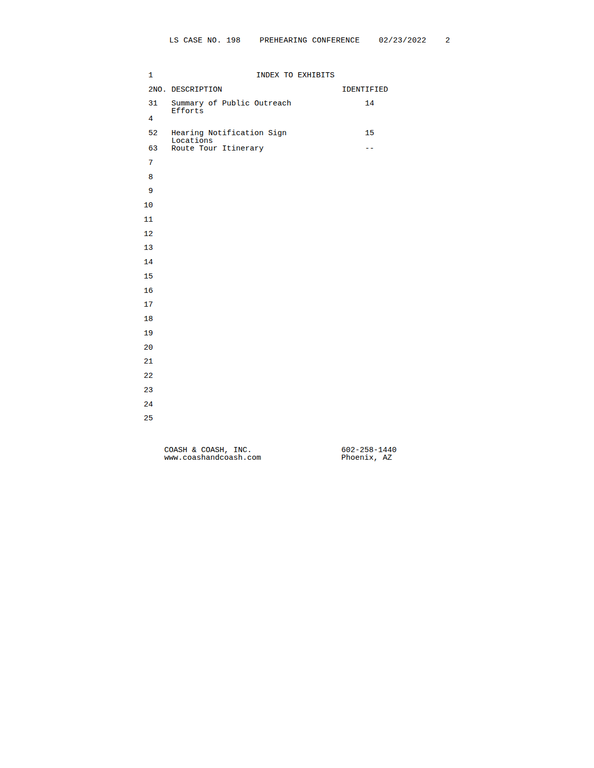LS CASE NO. 198 PREHEARING CONFERENCE 02/23/2022 2
| 1 | INDEX TO EXHIBITS |
| 2 | NO. DESCRIPTION IDENTIFIED |
| 3 | 1 Summary of Public Outreach 14 Efforts |
| 4 | |
| 5 | 2 Hearing Notification Sign 15 Locations |
| 6 | 3 Route Tour Itinerary -- |
| 7 | |
| 8 | |
| 9 | |
| 10 | |
| 11 | |
| 12 | |
| 13 | |
| 14 | |
| 15 | |
| 16 | |
| 17 | |
| 18 | |
| 19 | |
| 20 | |
| 21 | |
| 22 | |
| 23 | |
| 24 | |
| 25 | |
COASH & COASH, INC. 602-258-1440 www.coashandcoash.com Phoenix, AZ